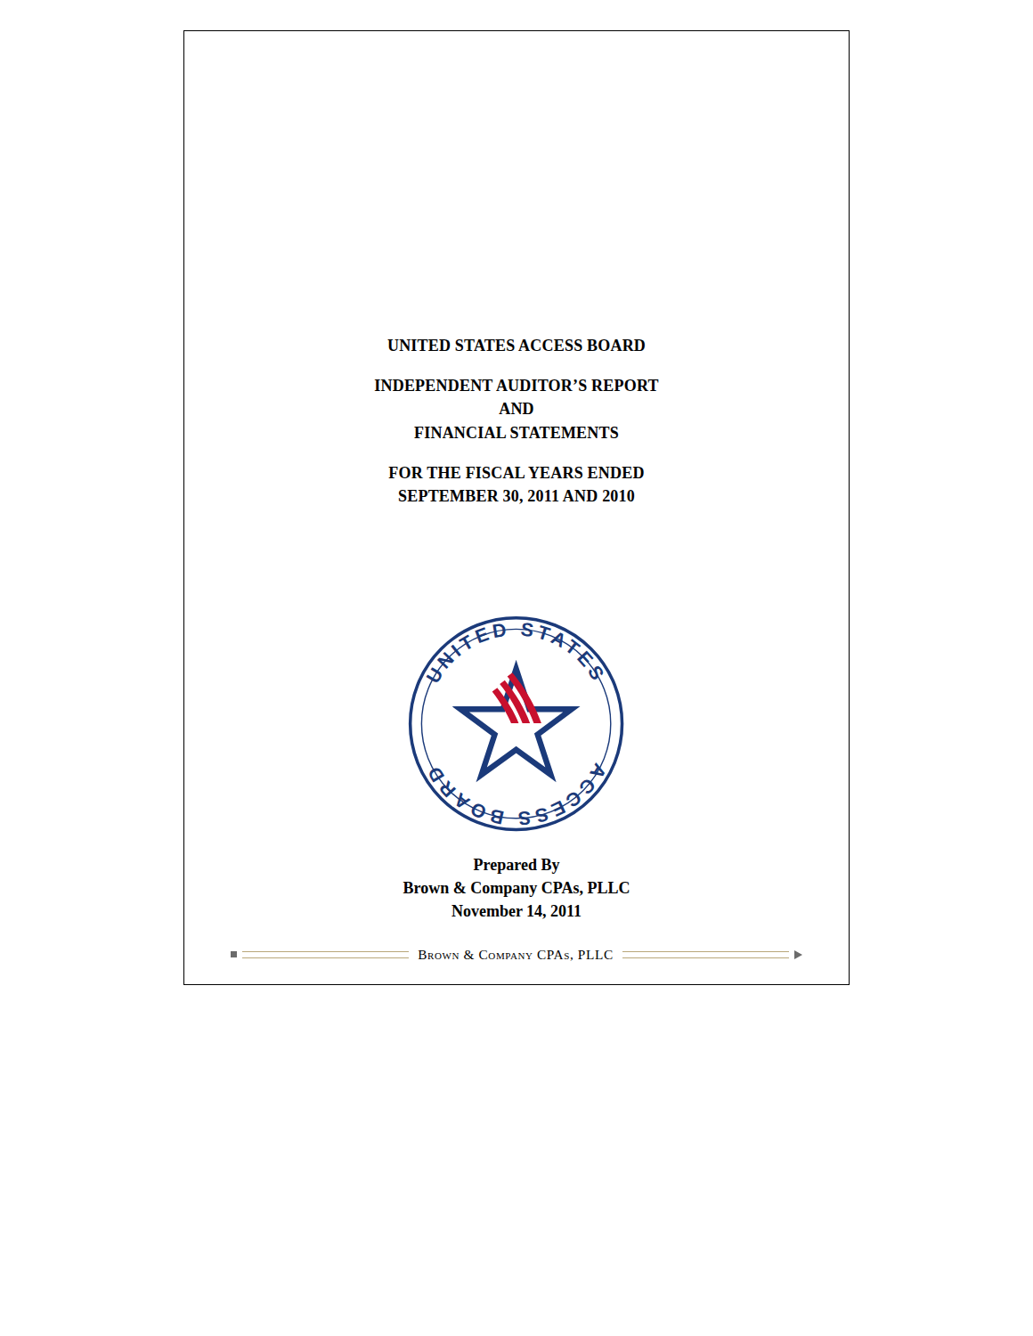UNITED STATES ACCESS BOARD
INDEPENDENT AUDITOR’S REPORT
AND
FINANCIAL STATEMENTS
FOR THE FISCAL YEARS ENDED
SEPTEMBER 30, 2011 AND 2010
UNITED STATES ACCESS BOARD
Prepared By
Brown & Company CPAs, PLLC
November 14, 2011
Brown & Company CPAs, PLLC